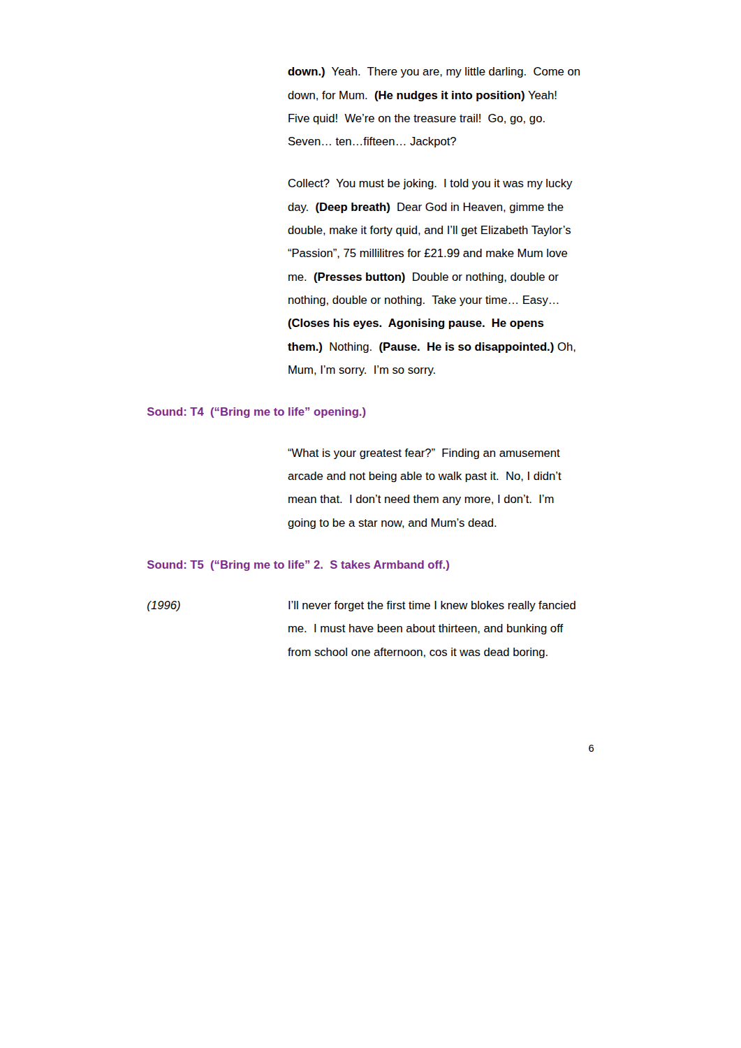down.) Yeah. There you are, my little darling. Come on down, for Mum. (He nudges it into position) Yeah! Five quid! We’re on the treasure trail! Go, go, go. Seven… ten…fifteen… Jackpot?
Collect? You must be joking. I told you it was my lucky day. (Deep breath) Dear God in Heaven, gimme the double, make it forty quid, and I’ll get Elizabeth Taylor’s “Passion”, 75 millilitres for £21.99 and make Mum love me. (Presses button) Double or nothing, double or nothing, double or nothing. Take your time… Easy… (Closes his eyes. Agonising pause. He opens them.) Nothing. (Pause. He is so disappointed.) Oh, Mum, I’m sorry. I’m so sorry.
Sound: T4 (“Bring me to life” opening.)
“What is your greatest fear?” Finding an amusement arcade and not being able to walk past it. No, I didn’t mean that. I don’t need them any more, I don’t. I’m going to be a star now, and Mum’s dead.
Sound: T5 (“Bring me to life” 2. S takes Armband off.)
(1996)
I’ll never forget the first time I knew blokes really fancied me. I must have been about thirteen, and bunking off from school one afternoon, cos it was dead boring.
6